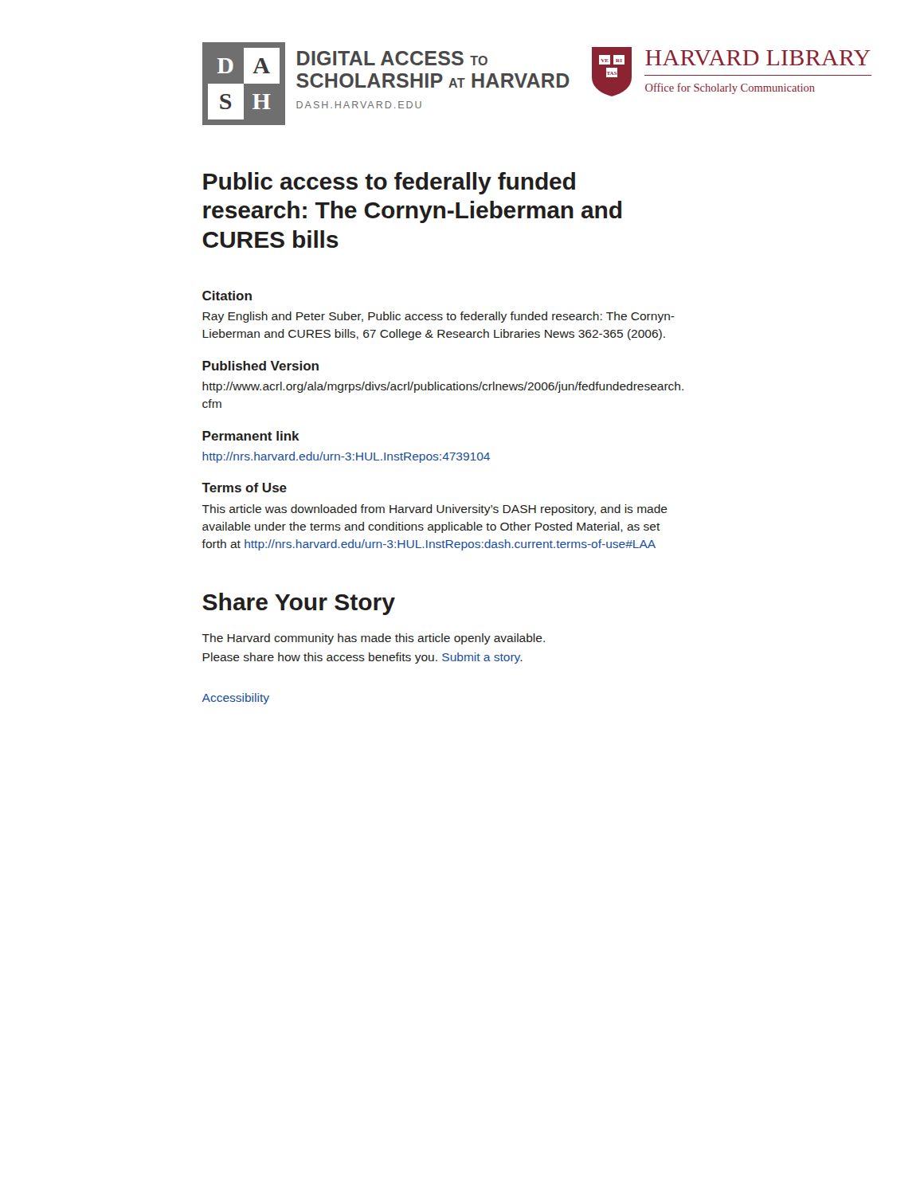DASH
DIGITAL ACCESS TO
SCHOLARSHIP AT HARVARD
DASH.HARVARD.EDU
VE RI TAS
HARVARD LIBRARY
Office for Scholarly Communication
Public access to federally funded research: The Cornyn-Lieberman and CURES bills
Citation
Ray English and Peter Suber, Public access to federally funded research: The Cornyn-Lieberman and CURES bills, 67 College & Research Libraries News 362-365 (2006).
Published Version
http://www.acrl.org/ala/mgrps/divs/acrl/publications/crlnews/2006/jun/fedfundedresearch.cfm
Permanent link
http://nrs.harvard.edu/urn-3:HUL.InstRepos:4739104
Terms of Use
This article was downloaded from Harvard University’s DASH repository, and is made available under the terms and conditions applicable to Other Posted Material, as set forth at http://nrs.harvard.edu/urn-3:HUL.InstRepos:dash.current.terms-of-use#LAA
Share Your Story
The Harvard community has made this article openly available.
Please share how this access benefits you. Submit a story.
Accessibility